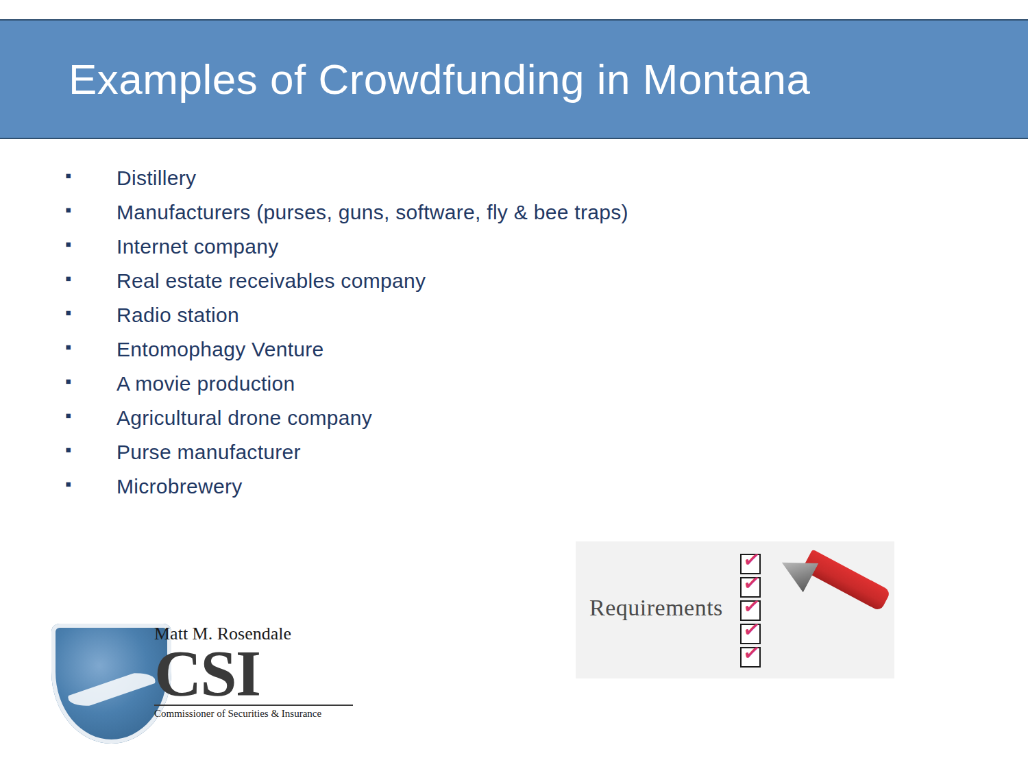Examples of Crowdfunding in Montana
Distillery
Manufacturers (purses, guns, software, fly & bee traps)
Internet company
Real estate receivables company
Radio station
Entomophagy Venture
A movie production
Agricultural drone company
Purse manufacturer
Microbrewery
Matt M. Rosendale
CSI
Commissioner of Securities & Insurance
Requirements
✓ ✓ ✓ ✓ ✓